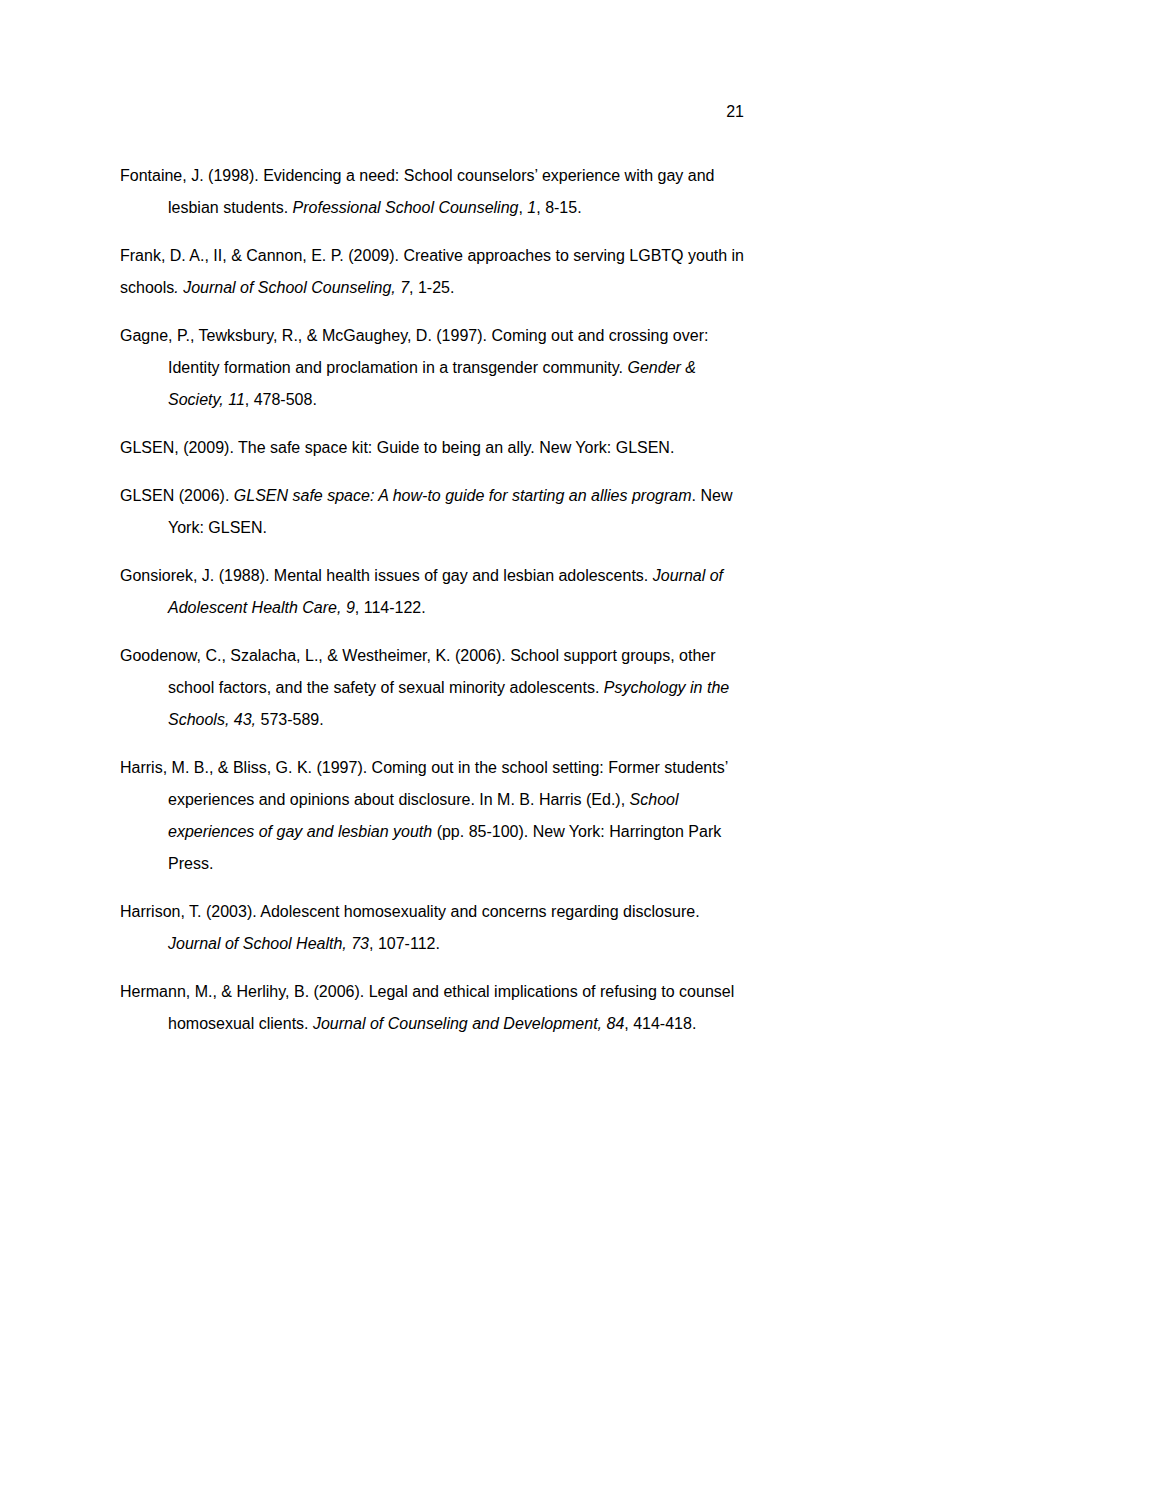21
Fontaine, J. (1998). Evidencing a need: School counselors’ experience with gay and lesbian students. Professional School Counseling, 1, 8-15.
Frank, D. A., II, & Cannon, E. P. (2009). Creative approaches to serving LGBTQ youth in schools. Journal of School Counseling, 7, 1-25.
Gagne, P., Tewksbury, R., & McGaughey, D. (1997). Coming out and crossing over: Identity formation and proclamation in a transgender community. Gender & Society, 11, 478-508.
GLSEN, (2009). The safe space kit: Guide to being an ally. New York: GLSEN.
GLSEN (2006). GLSEN safe space: A how-to guide for starting an allies program. New York: GLSEN.
Gonsiorek, J. (1988). Mental health issues of gay and lesbian adolescents. Journal of Adolescent Health Care, 9, 114-122.
Goodenow, C., Szalacha, L., & Westheimer, K. (2006). School support groups, other school factors, and the safety of sexual minority adolescents. Psychology in the Schools, 43, 573-589.
Harris, M. B., & Bliss, G. K. (1997). Coming out in the school setting: Former students’ experiences and opinions about disclosure. In M. B. Harris (Ed.), School experiences of gay and lesbian youth (pp. 85-100). New York: Harrington Park Press.
Harrison, T. (2003). Adolescent homosexuality and concerns regarding disclosure. Journal of School Health, 73, 107-112.
Hermann, M., & Herlihy, B. (2006). Legal and ethical implications of refusing to counsel homosexual clients. Journal of Counseling and Development, 84, 414-418.